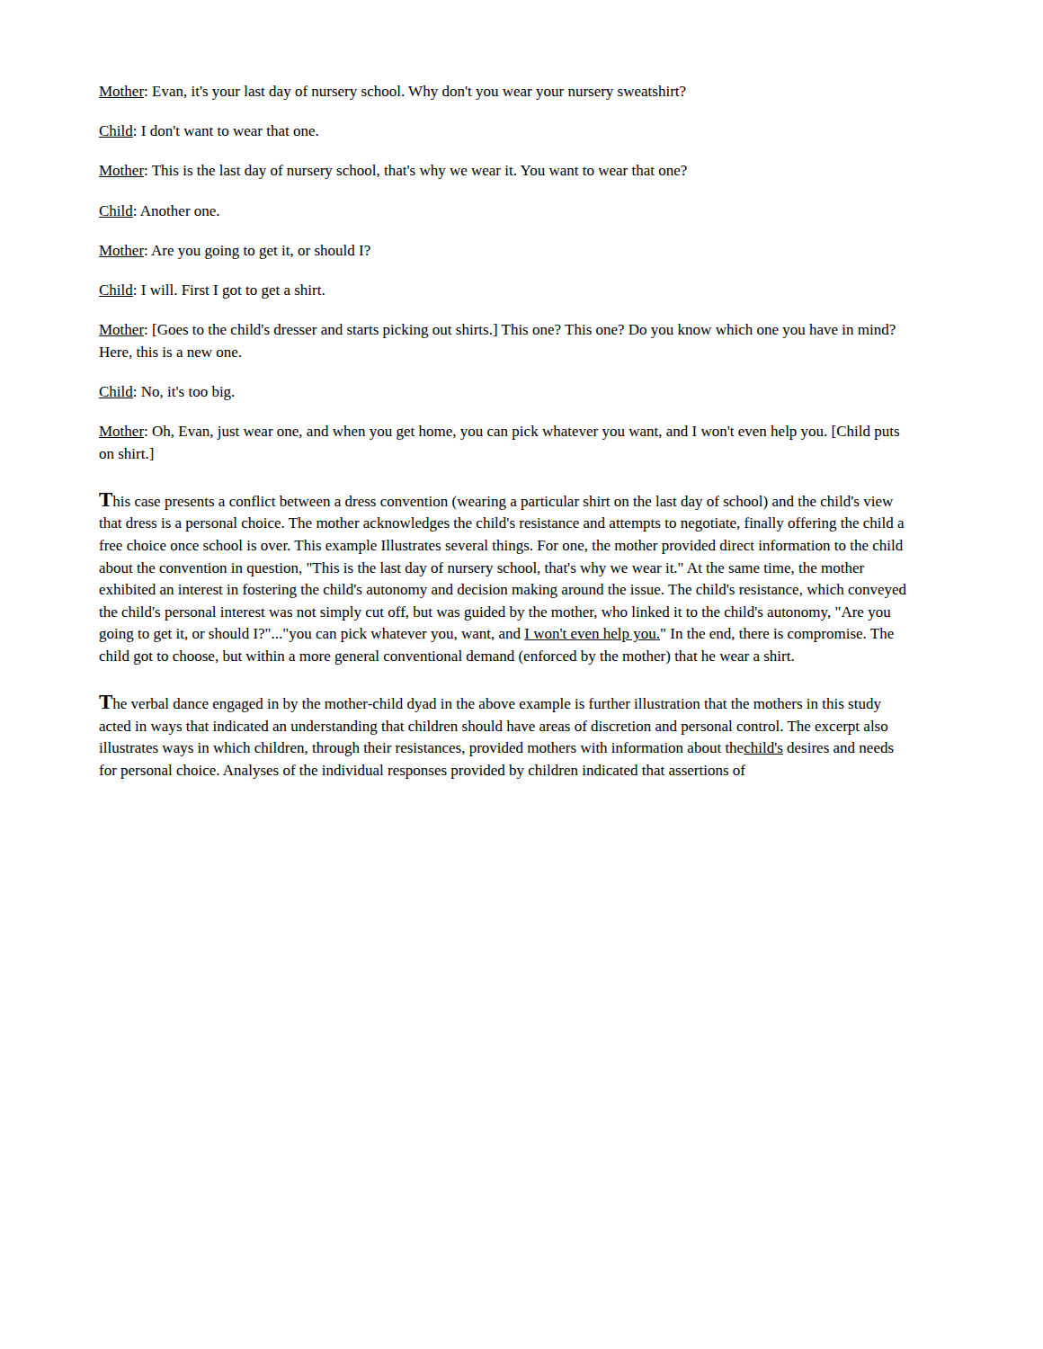Mother: Evan, it's your last day of nursery school. Why don't you wear your nursery sweatshirt?
Child: I don't want to wear that one.
Mother: This is the last day of nursery school, that's why we wear it. You want to wear that one?
Child: Another one.
Mother: Are you going to get it, or should I?
Child: I will. First I got to get a shirt.
Mother: [Goes to the child's dresser and starts picking out shirts.] This one? This one? Do you know which one you have in mind? Here, this is a new one.
Child: No, it's too big.
Mother: Oh, Evan, just wear one, and when you get home, you can pick whatever you want, and I won't even help you. [Child puts on shirt.]
This case presents a conflict between a dress convention (wearing a particular shirt on the last day of school) and the child's view that dress is a personal choice. The mother acknowledges the child's resistance and attempts to negotiate, finally offering the child a free choice once school is over. This example Illustrates several things. For one, the mother provided direct information to the child about the convention in question, "This is the last day of nursery school, that's why we wear it." At the same time, the mother exhibited an interest in fostering the child's autonomy and decision making around the issue. The child's resistance, which conveyed the child's personal interest was not simply cut off, but was guided by the mother, who linked it to the child's autonomy, "Are you going to get it, or should I?"..."you can pick whatever you, want, and I won't even help you." In the end, there is compromise. The child got to choose, but within a more general conventional demand (enforced by the mother) that he wear a shirt.
The verbal dance engaged in by the mother-child dyad in the above example is further illustration that the mothers in this study acted in ways that indicated an understanding that children should have areas of discretion and personal control. The excerpt also illustrates ways in which children, through their resistances, provided mothers with information about thechild's desires and needs for personal choice. Analyses of the individual responses provided by children indicated that assertions of